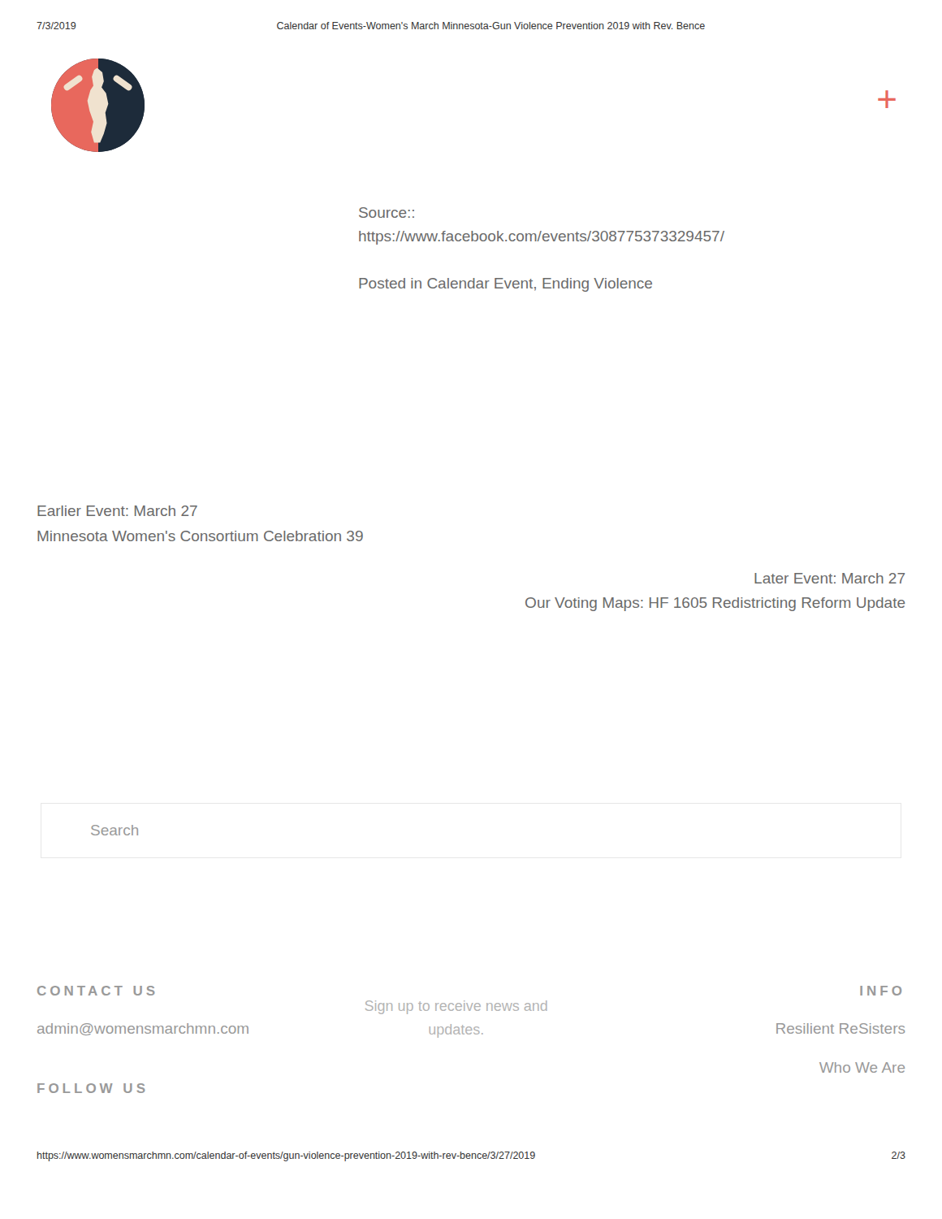7/3/2019 Calendar of Events-Women's March Minnesota-Gun Violence Prevention 2019 with Rev. Bence
+
Source::
https://www.facebook.com/events/308775373329457/
Posted in Calendar Event, Ending Violence
Earlier Event: March 27 Minnesota Women's Consortium Celebration 39
Later Event: March 27 Our Voting Maps: HF 1605 Redistricting Reform Update
Search
Contact Us
admin@womensmarchmn.com
Follow Us
Sign up to receive news and updates.
Info
Resilient ReSisters
Who We Are
https://www.womensmarchmn.com/calendar-of-events/gun-violence-prevention-2019-with-rev-bence/3/27/2019 2/3